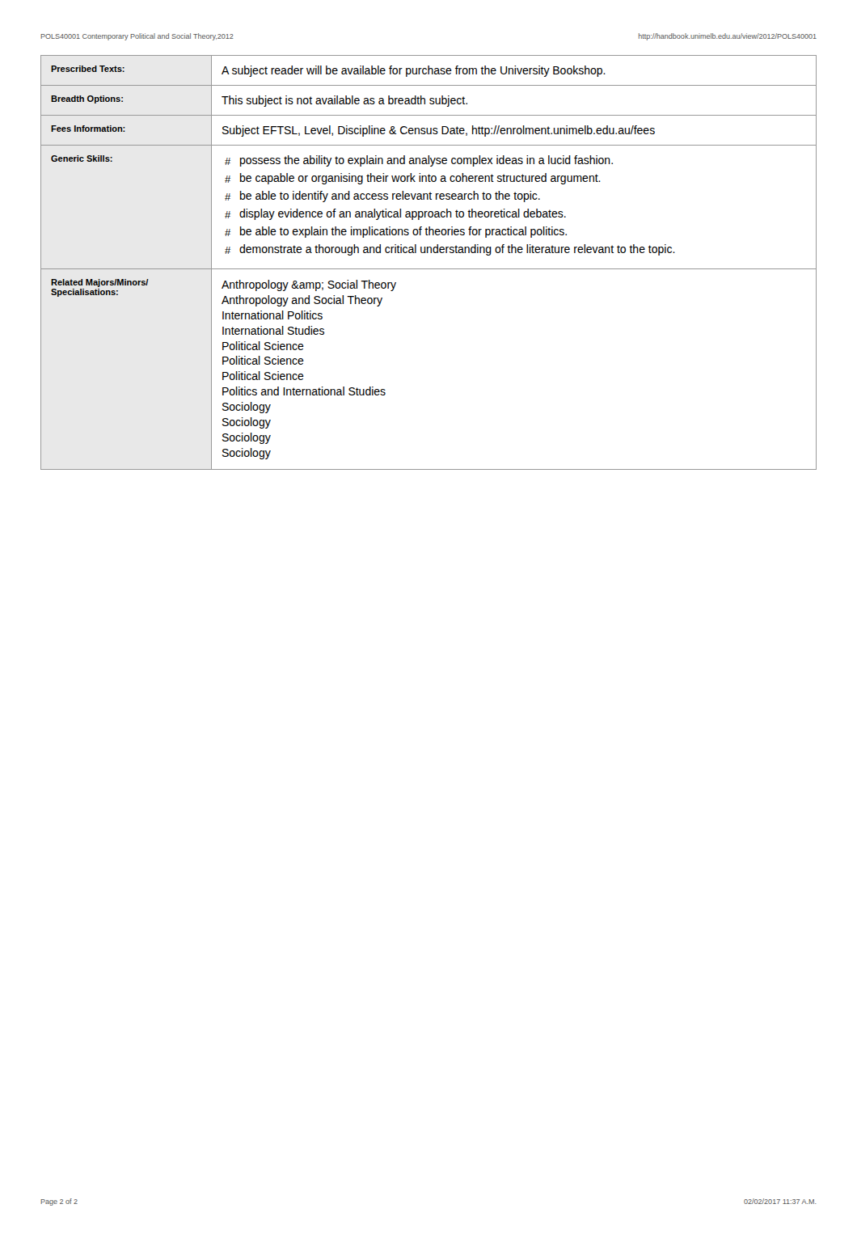POLS40001 Contemporary Political and Social Theory,2012 http://handbook.unimelb.edu.au/view/2012/POLS40001
| Prescribed Texts: | A subject reader will be available for purchase from the University Bookshop. |
| Breadth Options: | This subject is not available as a breadth subject. |
| Fees Information: | Subject EFTSL, Level, Discipline & Census Date, http://enrolment.unimelb.edu.au/fees |
| Generic Skills: | possess the ability to explain and analyse complex ideas in a lucid fashion. be capable or organising their work into a coherent structured argument. be able to identify and access relevant research to the topic. display evidence of an analytical approach to theoretical debates. be able to explain the implications of theories for practical politics. demonstrate a thorough and critical understanding of the literature relevant to the topic. |
| Related Majors/Minors/ Specialisations: | Anthropology &amp; Social Theory Anthropology and Social Theory International Politics International Studies Political Science Political Science Political Science Politics and International Studies Sociology Sociology Sociology Sociology |
Page 2 of 2 02/02/2017 11:37 A.M.